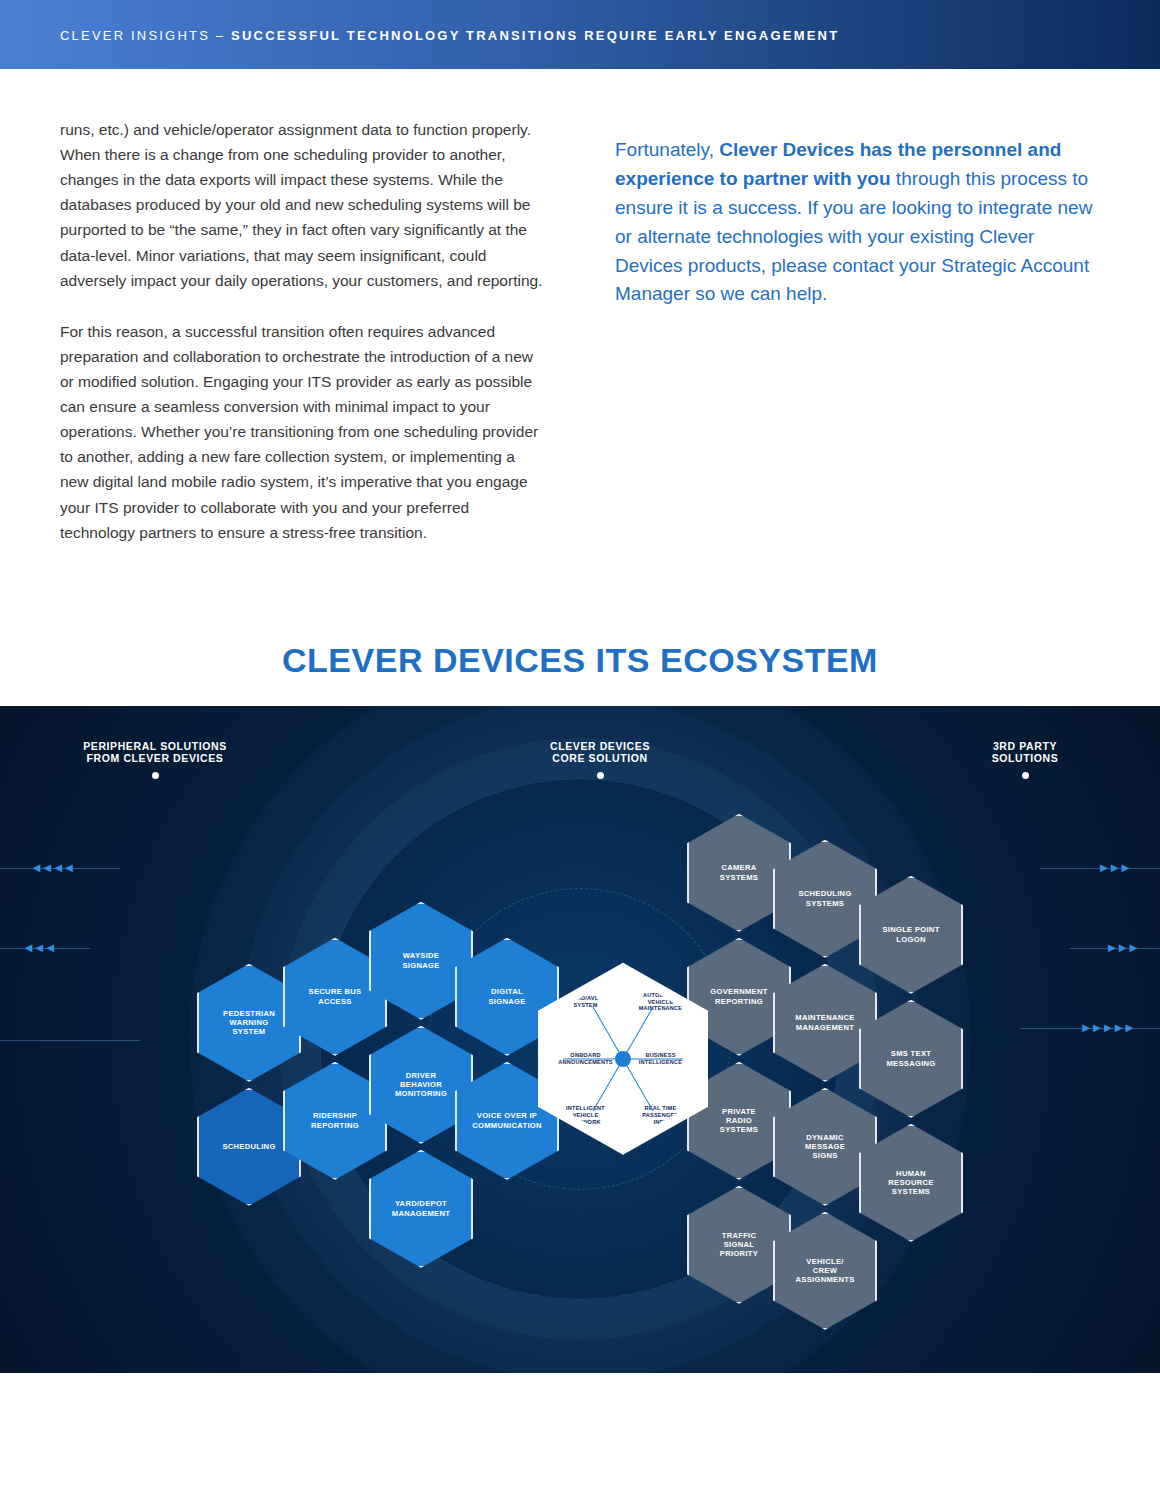CLEVER INSIGHTS – SUCCESSFUL TECHNOLOGY TRANSITIONS REQUIRE EARLY ENGAGEMENT
runs, etc.) and vehicle/operator assignment data to function properly. When there is a change from one scheduling provider to another, changes in the data exports will impact these systems. While the databases produced by your old and new scheduling systems will be purported to be “the same,” they in fact often vary significantly at the data-level. Minor variations, that may seem insignificant, could adversely impact your daily operations, your customers, and reporting.
For this reason, a successful transition often requires advanced preparation and collaboration to orchestrate the introduction of a new or modified solution. Engaging your ITS provider as early as possible can ensure a seamless conversion with minimal impact to your operations. Whether you’re transitioning from one scheduling provider to another, adding a new fare collection system, or implementing a new digital land mobile radio system, it’s imperative that you engage your ITS provider to collaborate with you and your preferred technology partners to ensure a stress-free transition.
Fortunately, Clever Devices has the personnel and experience to partner with you through this process to ensure it is a success. If you are looking to integrate new or alternate technologies with your existing Clever Devices products, please contact your Strategic Account Manager so we can help.
CLEVER DEVICES ITS ECOSYSTEM
PERIPHERAL SOLUTIONS
FROM CLEVER DEVICES
CLEVER DEVICES
CORE SOLUTION
3RD PARTY
SOLUTIONS
◄◄◄◄ ◄◄◄ ►►► ►►► ►►►►►
PEDESTRIAN
WARNING
SYSTEM
SCHEDULING
SECURE BUS
ACCESS
RIDERSHIP
REPORTING
WAYSIDE
SIGNAGE
DRIVER
BEHAVIOR
MONITORING
YARD/DEPOT
MANAGEMENT
DIGITAL
SIGNAGE
VOICE OVER IP
COMMUNICATION
CAD/AVL
SYSTEM AUTOMATIC
VEHICLE
MAINTENANCE ONBOARD
ANNOUNCEMENTS BUSINESS
INTELLIGENCE INTELLIGENT
VEHICLE
NETWORK REAL TIME
PASSENGER
INFO
CAMERA
SYSTEMS
GOVERNMENT
REPORTING
PRIVATE
RADIO
SYSTEMS
TRAFFIC
SIGNAL
PRIORITY
SCHEDULING
SYSTEMS
MAINTENANCE
MANAGEMENT
DYNAMIC
MESSAGE
SIGNS
VEHICLE/
CREW
ASSIGNMENTS
SINGLE POINT
LOGON
SMS TEXT
MESSAGING
HUMAN
RESOURCE
SYSTEMS